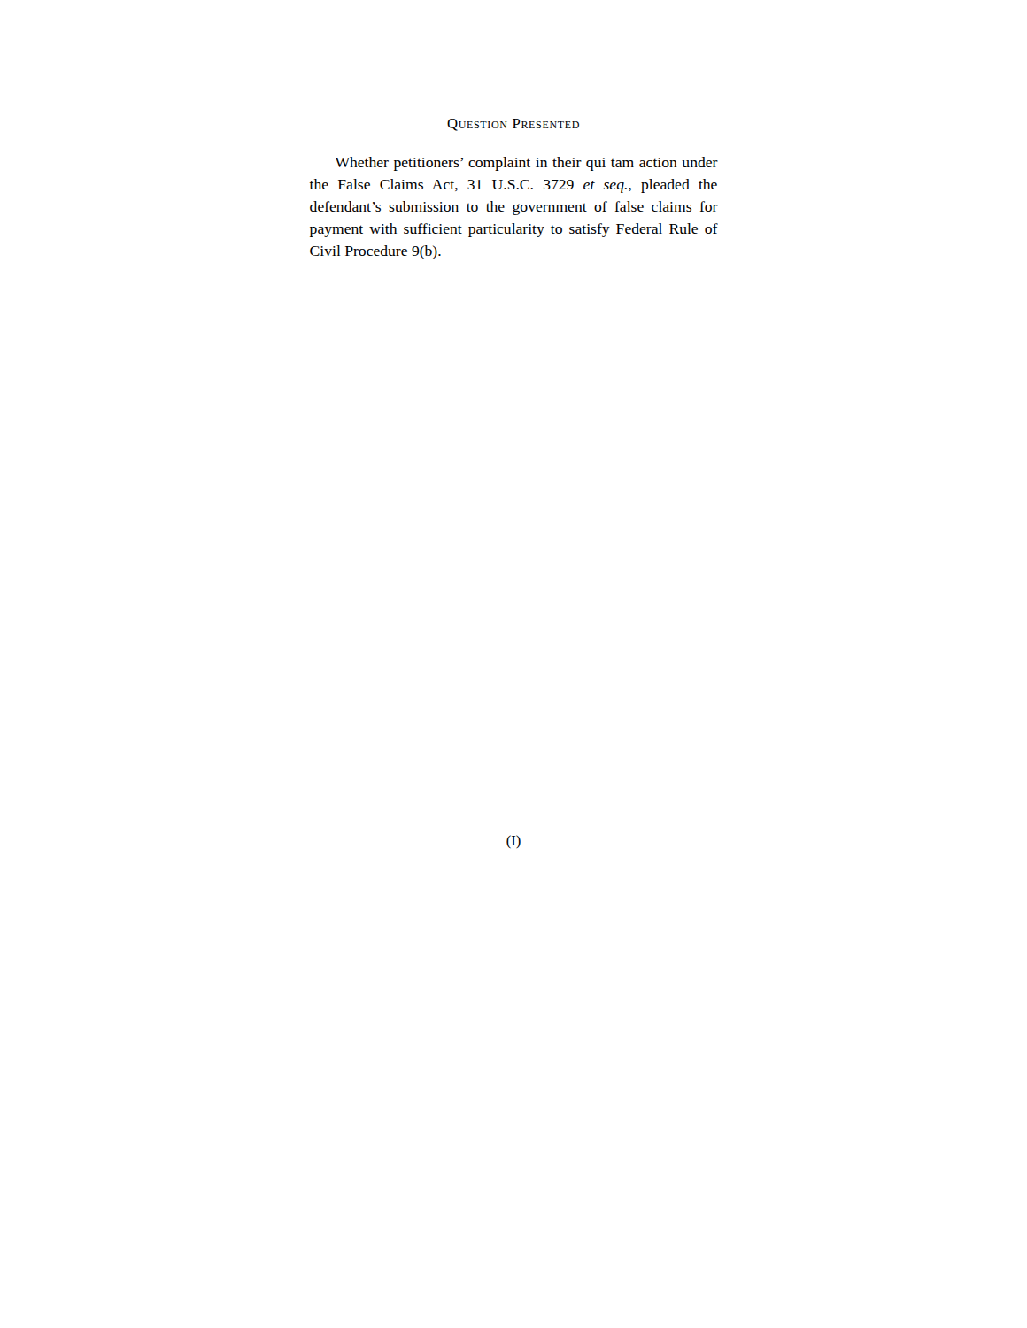Question Presented
Whether petitioners’ complaint in their qui tam action under the False Claims Act, 31 U.S.C. 3729 et seq., pleaded the defendant’s submission to the government of false claims for payment with sufficient particularity to satisfy Federal Rule of Civil Procedure 9(b).
(I)